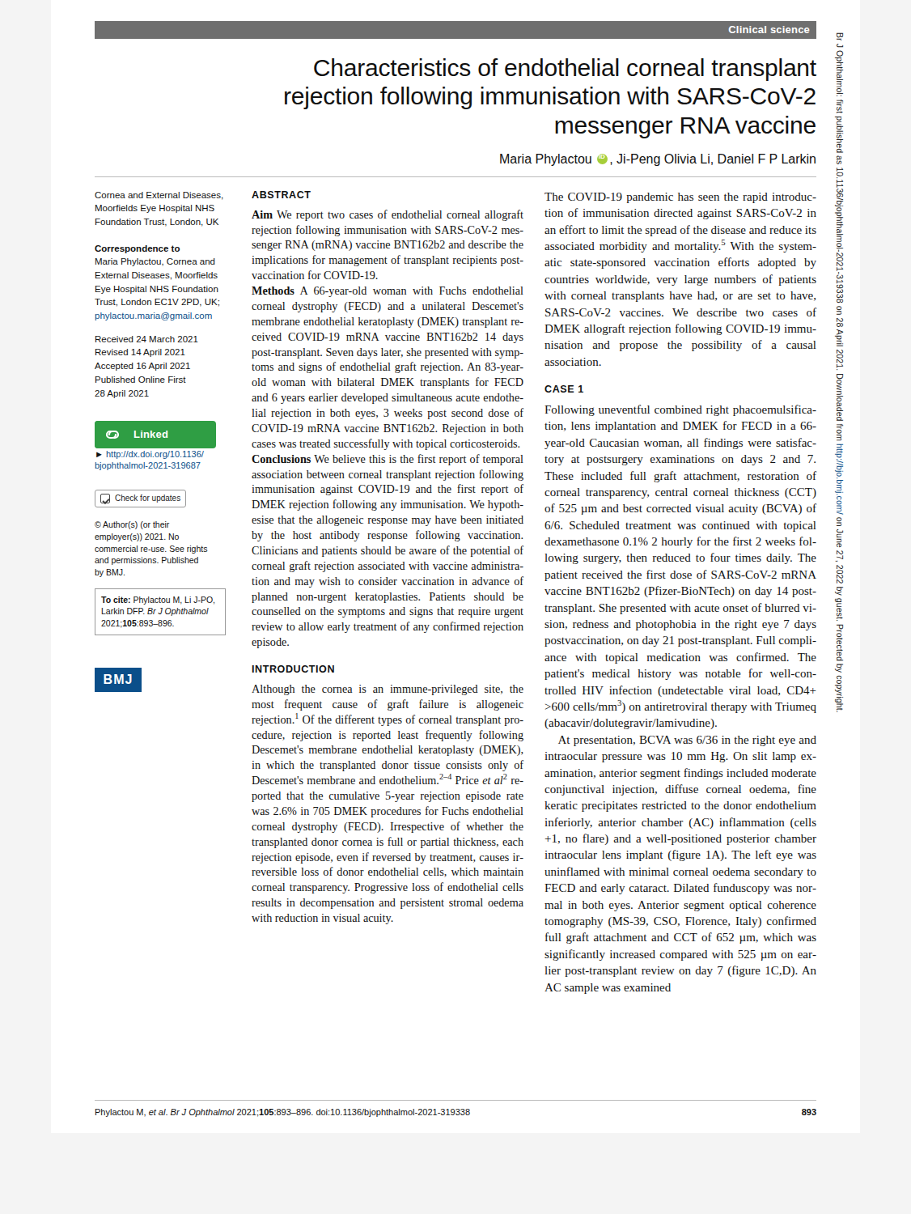Br J Ophthalmol: first published as 10.1136/bjophthalmol-2021-319338 on 28 April 2021. Downloaded from http://bjo.bmj.com/ on June 27, 2022 by guest. Protected by copyright.
Clinical science
Characteristics of endothelial corneal transplant
rejection following immunisation with SARS-CoV-2
messenger RNA vaccine
Maria Phylactou , Ji-Peng Olivia Li, Daniel F P Larkin
Cornea and External Diseases,
Moorfields Eye Hospital NHS
Foundation Trust, London, UK
Correspondence to
Maria Phylactou, Cornea and
External Diseases, Moorfields
Eye Hospital NHS Foundation
Trust, London EC1V 2PD, UK;
phylactou.maria@gmail.com
Received 24 March 2021
Revised 14 April 2021
Accepted 16 April 2021
Published Online First
28 April 2021
Linked
► http://dx.doi.org/10.1136/
bjophthalmol-2021-319687
Check for updates
© Author(s) (or their
employer(s)) 2021. No
commercial re-use. See rights
and permissions. Published
by BMJ.
To cite: Phylactou M, Li J-PO,
Larkin DFP. Br J Ophthalmol
2021;105:893–896.
BMJ
Abstract
Aim We report two cases of endothelial corneal allograft rejection following immunisation with SARS-CoV-2 messenger RNA (mRNA) vaccine BNT162b2 and describe the implications for management of transplant recipients postvaccination for COVID-19.
Methods A 66-year-old woman with Fuchs endothelial corneal dystrophy (FECD) and a unilateral Descemet's membrane endothelial keratoplasty (DMEK) transplant received COVID-19 mRNA vaccine BNT162b2 14 days post-transplant. Seven days later, she presented with symptoms and signs of endothelial graft rejection. An 83-year-old woman with bilateral DMEK transplants for FECD and 6 years earlier developed simultaneous acute endothelial rejection in both eyes, 3 weeks post second dose of COVID-19 mRNA vaccine BNT162b2. Rejection in both cases was treated successfully with topical corticosteroids.
Conclusions We believe this is the first report of temporal association between corneal transplant rejection following immunisation against COVID-19 and the first report of DMEK rejection following any immunisation. We hypothesise that the allogeneic response may have been initiated by the host antibody response following vaccination. Clinicians and patients should be aware of the potential of corneal graft rejection associated with vaccine administration and may wish to consider vaccination in advance of planned non-urgent keratoplasties. Patients should be counselled on the symptoms and signs that require urgent review to allow early treatment of any confirmed rejection episode.
Introduction
Although the cornea is an immune-privileged site, the most frequent cause of graft failure is allogeneic rejection.1 Of the different types of corneal transplant procedure, rejection is reported least frequently following Descemet's membrane endothelial keratoplasty (DMEK), in which the transplanted donor tissue consists only of Descemet's membrane and endothelium.2–4 Price et al2 reported that the cumulative 5-year rejection episode rate was 2.6% in 705 DMEK procedures for Fuchs endothelial corneal dystrophy (FECD). Irrespective of whether the transplanted donor cornea is full or partial thickness, each rejection episode, even if reversed by treatment, causes irreversible loss of donor endothelial cells, which maintain corneal transparency. Progressive loss of endothelial cells results in decompensation and persistent stromal oedema with reduction in visual acuity.
The COVID-19 pandemic has seen the rapid introduction of immunisation directed against SARS-CoV-2 in an effort to limit the spread of the disease and reduce its associated morbidity and mortality.5 With the systematic state-sponsored vaccination efforts adopted by countries worldwide, very large numbers of patients with corneal transplants have had, or are set to have, SARS-CoV-2 vaccines. We describe two cases of DMEK allograft rejection following COVID-19 immunisation and propose the possibility of a causal association.
Case 1
Following uneventful combined right phacoemulsification, lens implantation and DMEK for FECD in a 66-year-old Caucasian woman, all findings were satisfactory at postsurgery examinations on days 2 and 7. These included full graft attachment, restoration of corneal transparency, central corneal thickness (CCT) of 525 µm and best corrected visual acuity (BCVA) of 6/6. Scheduled treatment was continued with topical dexamethasone 0.1% 2 hourly for the first 2 weeks following surgery, then reduced to four times daily. The patient received the first dose of SARS-CoV-2 mRNA vaccine BNT162b2 (Pfizer-BioNTech) on day 14 post-transplant. She presented with acute onset of blurred vision, redness and photophobia in the right eye 7 days postvaccination, on day 21 post-transplant. Full compliance with topical medication was confirmed. The patient's medical history was notable for well-controlled HIV infection (undetectable viral load, CD4+ >600 cells/mm3) on antiretroviral therapy with Triumeq (abacavir/dolutegravir/lamivudine).
At presentation, BCVA was 6/36 in the right eye and intraocular pressure was 10 mm Hg. On slit lamp examination, anterior segment findings included moderate conjunctival injection, diffuse corneal oedema, fine keratic precipitates restricted to the donor endothelium inferiorly, anterior chamber (AC) inflammation (cells +1, no flare) and a well-positioned posterior chamber intraocular lens implant (figure 1A). The left eye was uninflamed with minimal corneal oedema secondary to FECD and early cataract. Dilated funduscopy was normal in both eyes. Anterior segment optical coherence tomography (MS-39, CSO, Florence, Italy) confirmed full graft attachment and CCT of 652 µm, which was significantly increased compared with 525 µm on earlier post-transplant review on day 7 (figure 1C,D). An AC sample was examined
Phylactou M, et al. Br J Ophthalmol 2021;105:893–896. doi:10.1136/bjophthalmol-2021-319338
893